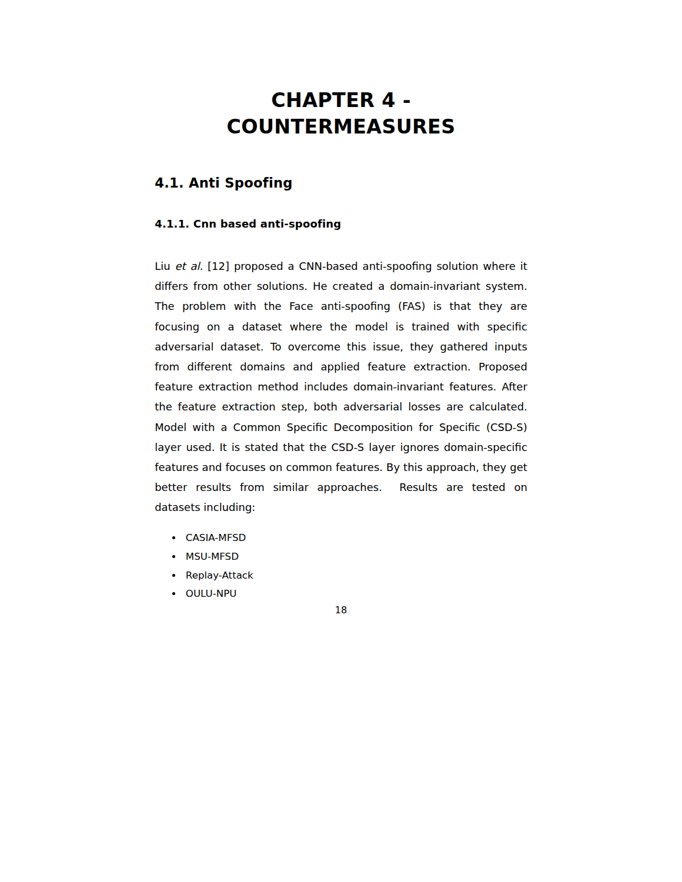CHAPTER 4 -
COUNTERMEASURES
4.1. Anti Spoofing
4.1.1. Cnn based anti-spoofing
Liu et al. [12] proposed a CNN-based anti-spoofing solution where it differs from other solutions. He created a domain-invariant system. The problem with the Face anti-spoofing (FAS) is that they are focusing on a dataset where the model is trained with specific adversarial dataset. To overcome this issue, they gathered inputs from different domains and applied feature extraction. Proposed feature extraction method includes domain-invariant features. After the feature extraction step, both adversarial losses are calculated. Model with a Common Specific Decomposition for Specific (CSD-S) layer used. It is stated that the CSD-S layer ignores domain-specific features and focuses on common features. By this approach, they get better results from similar approaches. Results are tested on datasets including:
CASIA-MFSD
MSU-MFSD
Replay-Attack
OULU-NPU
18